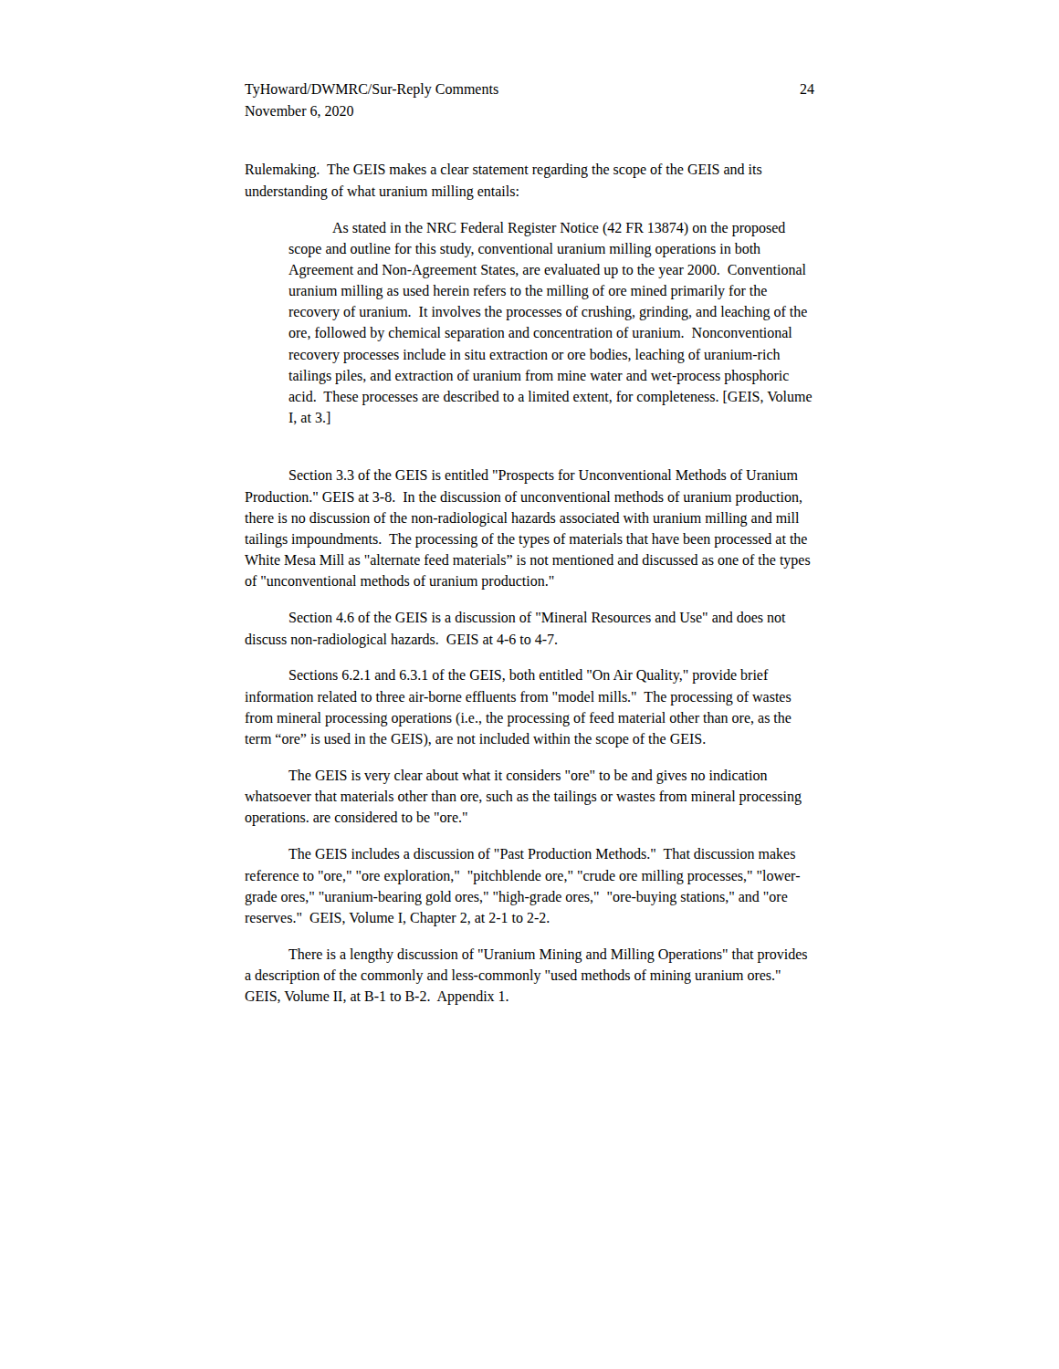TyHoward/DWMRC/Sur-Reply Comments November 6, 2020
24
Rulemaking. The GEIS makes a clear statement regarding the scope of the GEIS and its understanding of what uranium milling entails:
As stated in the NRC Federal Register Notice (42 FR 13874) on the proposed scope and outline for this study, conventional uranium milling operations in both Agreement and Non-Agreement States, are evaluated up to the year 2000. Conventional uranium milling as used herein refers to the milling of ore mined primarily for the recovery of uranium. It involves the processes of crushing, grinding, and leaching of the ore, followed by chemical separation and concentration of uranium. Nonconventional recovery processes include in situ extraction or ore bodies, leaching of uranium-rich tailings piles, and extraction of uranium from mine water and wet-process phosphoric acid. These processes are described to a limited extent, for completeness. [GEIS, Volume I, at 3.]
Section 3.3 of the GEIS is entitled "Prospects for Unconventional Methods of Uranium Production." GEIS at 3-8. In the discussion of unconventional methods of uranium production, there is no discussion of the non-radiological hazards associated with uranium milling and mill tailings impoundments. The processing of the types of materials that have been processed at the White Mesa Mill as "alternate feed materials” is not mentioned and discussed as one of the types of "unconventional methods of uranium production."
Section 4.6 of the GEIS is a discussion of "Mineral Resources and Use" and does not discuss non-radiological hazards. GEIS at 4-6 to 4-7.
Sections 6.2.1 and 6.3.1 of the GEIS, both entitled "On Air Quality," provide brief information related to three air-borne effluents from "model mills." The processing of wastes from mineral processing operations (i.e., the processing of feed material other than ore, as the term “ore” is used in the GEIS), are not included within the scope of the GEIS.
The GEIS is very clear about what it considers "ore" to be and gives no indication whatsoever that materials other than ore, such as the tailings or wastes from mineral processing operations. are considered to be "ore."
The GEIS includes a discussion of "Past Production Methods." That discussion makes reference to "ore," "ore exploration," "pitchblende ore," "crude ore milling processes," "lower-grade ores," "uranium-bearing gold ores," "high-grade ores," "ore-buying stations," and "ore reserves." GEIS, Volume I, Chapter 2, at 2-1 to 2-2.
There is a lengthy discussion of "Uranium Mining and Milling Operations" that provides a description of the commonly and less-commonly "used methods of mining uranium ores." GEIS, Volume II, at B-1 to B-2. Appendix 1.